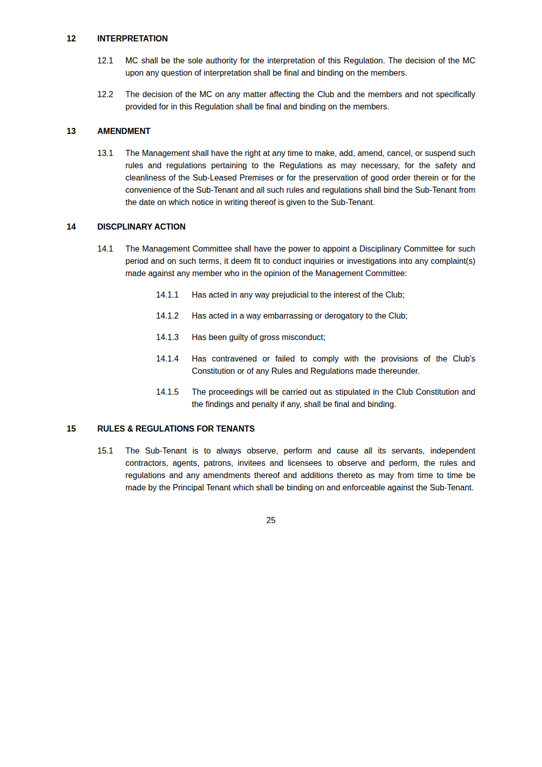12
INTERPRETATION
12.1
MC shall be the sole authority for the interpretation of this Regulation. The decision of the MC upon any question of interpretation shall be final and binding on the members.
12.2
The decision of the MC on any matter affecting the Club and the members and not specifically provided for in this Regulation shall be final and binding on the members.
13
AMENDMENT
13.1
The Management shall have the right at any time to make, add, amend, cancel, or suspend such rules and regulations pertaining to the Regulations as may necessary, for the safety and cleanliness of the Sub-Leased Premises or for the preservation of good order therein or for the convenience of the Sub-Tenant and all such rules and regulations shall bind the Sub-Tenant from the date on which notice in writing thereof is given to the Sub-Tenant.
14
DISCPLINARY ACTION
14.1
The Management Committee shall have the power to appoint a Disciplinary Committee for such period and on such terms, it deem fit to conduct inquiries or investigations into any complaint(s) made against any member who in the opinion of the Management Committee:
14.1.1
Has acted in any way prejudicial to the interest of the Club;
14.1.2
Has acted in a way embarrassing or derogatory to the Club;
14.1.3
Has been guilty of gross misconduct;
14.1.4
Has contravened or failed to comply with the provisions of the Club's Constitution or of any Rules and Regulations made thereunder.
14.1.5
The proceedings will be carried out as stipulated in the Club Constitution and the findings and penalty if any, shall be final and binding.
15
RULES & REGULATIONS FOR TENANTS
15.1
The Sub-Tenant is to always observe, perform and cause all its servants, independent contractors, agents, patrons, invitees and licensees to observe and perform, the rules and regulations and any amendments thereof and additions thereto as may from time to time be made by the Principal Tenant which shall be binding on and enforceable against the Sub-Tenant.
25